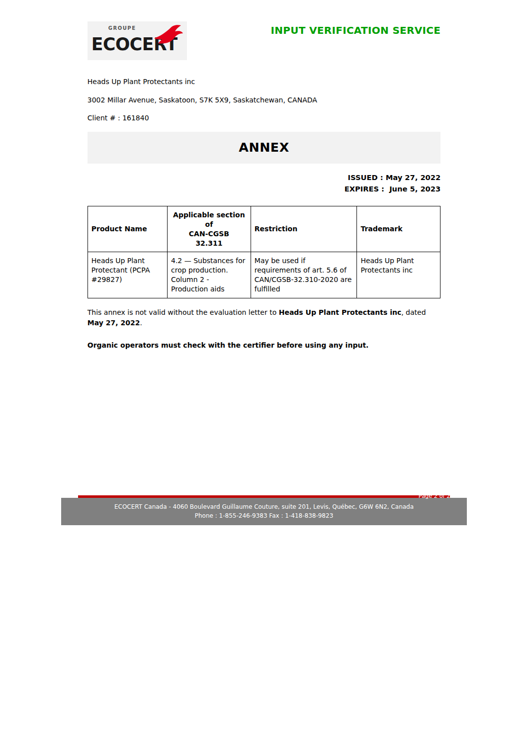GROUPE
ECOCERT
INPUT VERIFICATION SERVICE
Heads Up Plant Protectants inc
3002 Millar Avenue, Saskatoon, S7K 5X9, Saskatchewan, CANADA
Client # : 161840
ANNEX
ISSUED : May 27, 2022
EXPIRES : June 5, 2023
| Product Name | Applicable section of CAN-CGSB 32.311 | Restriction | Trademark |
| --- | --- | --- | --- |
| Heads Up Plant Protectant (PCPA #29827) | 4.2 — Substances for crop production. Column 2 - Production aids | May be used if requirements of art. 5.6 of CAN/CGSB-32.310-2020 are fulfilled | Heads Up Plant Protectants inc |
This annex is not valid without the evaluation letter to Heads Up Plant Protectants inc, dated May 27, 2022.
Organic operators must check with the certifier before using any input.
Page 2 of 2
ECOCERT Canada - 4060 Boulevard Guillaume Couture, suite 201, Levis, Québec, G6W 6N2, Canada
Phone : 1-855-246-9383 Fax : 1-418-838-9823